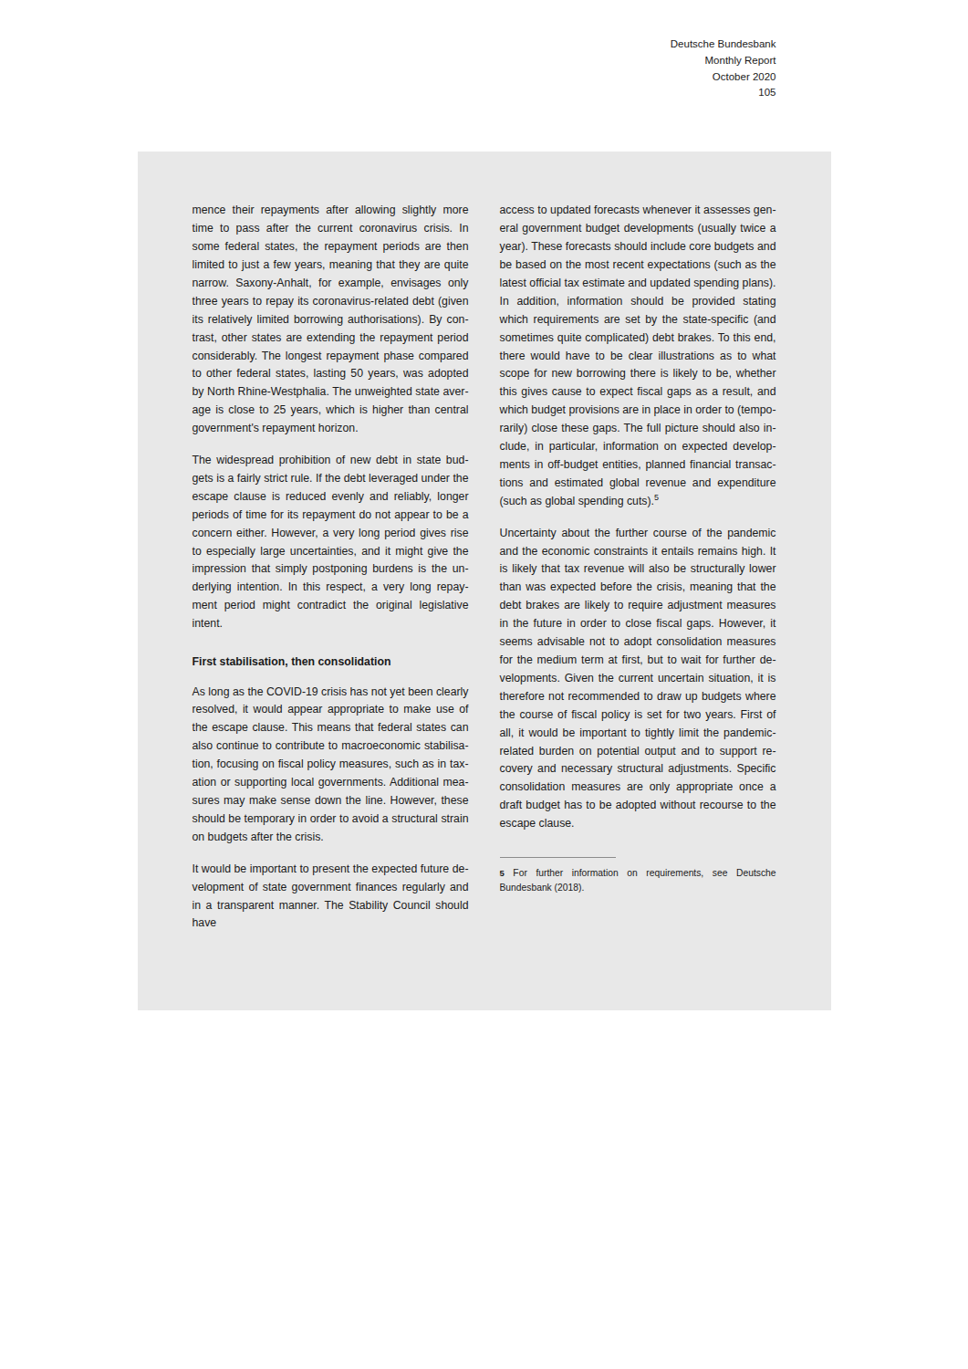Deutsche Bundesbank
Monthly Report
October 2020
105
mence their repayments after allowing slightly more time to pass after the current coronavirus crisis. In some federal states, the repayment periods are then limited to just a few years, meaning that they are quite narrow. Saxony-Anhalt, for example, envisages only three years to repay its coronavirus-related debt (given its relatively limited borrowing authorisations). By contrast, other states are extending the repayment period considerably. The longest repayment phase compared to other federal states, lasting 50 years, was adopted by North Rhine-Westphalia. The unweighted state average is close to 25 years, which is higher than central government's repayment horizon.
The widespread prohibition of new debt in state budgets is a fairly strict rule. If the debt leveraged under the escape clause is reduced evenly and reliably, longer periods of time for its repayment do not appear to be a concern either. However, a very long period gives rise to especially large uncertainties, and it might give the impression that simply postponing burdens is the underlying intention. In this respect, a very long repayment period might contradict the original legislative intent.
First stabilisation, then consolidation
As long as the COVID-19 crisis has not yet been clearly resolved, it would appear appropriate to make use of the escape clause. This means that federal states can also continue to contribute to macroeconomic stabilisation, focusing on fiscal policy measures, such as in taxation or supporting local governments. Additional measures may make sense down the line. However, these should be temporary in order to avoid a structural strain on budgets after the crisis.
It would be important to present the expected future development of state government finances regularly and in a transparent manner. The Stability Council should have
access to updated forecasts whenever it assesses general government budget developments (usually twice a year). These forecasts should include core budgets and be based on the most recent expectations (such as the latest official tax estimate and updated spending plans). In addition, information should be provided stating which requirements are set by the state-specific (and sometimes quite complicated) debt brakes. To this end, there would have to be clear illustrations as to what scope for new borrowing there is likely to be, whether this gives cause to expect fiscal gaps as a result, and which budget provisions are in place in order to (temporarily) close these gaps. The full picture should also include, in particular, information on expected developments in off-budget entities, planned financial transactions and estimated global revenue and expenditure (such as global spending cuts).5
Uncertainty about the further course of the pandemic and the economic constraints it entails remains high. It is likely that tax revenue will also be structurally lower than was expected before the crisis, meaning that the debt brakes are likely to require adjustment measures in the future in order to close fiscal gaps. However, it seems advisable not to adopt consolidation measures for the medium term at first, but to wait for further developments. Given the current uncertain situation, it is therefore not recommended to draw up budgets where the course of fiscal policy is set for two years. First of all, it would be important to tightly limit the pandemic-related burden on potential output and to support recovery and necessary structural adjustments. Specific consolidation measures are only appropriate once a draft budget has to be adopted without recourse to the escape clause.
5 For further information on requirements, see Deutsche Bundesbank (2018).